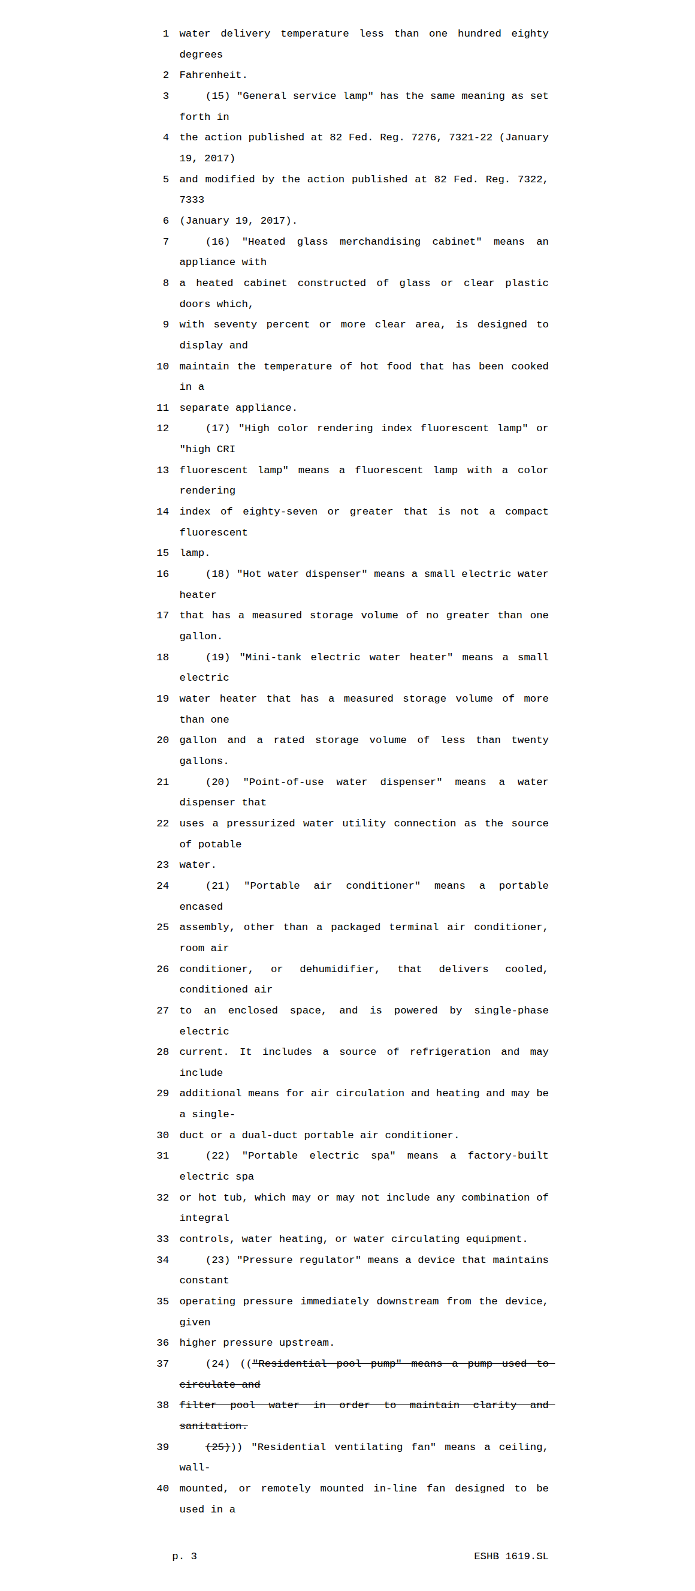water delivery temperature less than one hundred eighty degrees
Fahrenheit.
(15) "General service lamp" has the same meaning as set forth in
the action published at 82 Fed. Reg. 7276, 7321-22 (January 19, 2017)
and modified by the action published at 82 Fed. Reg. 7322, 7333
(January 19, 2017).
(16) "Heated glass merchandising cabinet" means an appliance with
a heated cabinet constructed of glass or clear plastic doors which,
with seventy percent or more clear area, is designed to display and
maintain the temperature of hot food that has been cooked in a
separate appliance.
(17) "High color rendering index fluorescent lamp" or "high CRI
fluorescent lamp" means a fluorescent lamp with a color rendering
index of eighty-seven or greater that is not a compact fluorescent
lamp.
(18) "Hot water dispenser" means a small electric water heater
that has a measured storage volume of no greater than one gallon.
(19) "Mini-tank electric water heater" means a small electric
water heater that has a measured storage volume of more than one
gallon and a rated storage volume of less than twenty gallons.
(20) "Point-of-use water dispenser" means a water dispenser that
uses a pressurized water utility connection as the source of potable
water.
(21) "Portable air conditioner" means a portable encased
assembly, other than a packaged terminal air conditioner, room air
conditioner, or dehumidifier, that delivers cooled, conditioned air
to an enclosed space, and is powered by single-phase electric
current. It includes a source of refrigeration and may include
additional means for air circulation and heating and may be a single-
duct or a dual-duct portable air conditioner.
(22) "Portable electric spa" means a factory-built electric spa
or hot tub, which may or may not include any combination of integral
controls, water heating, or water circulating equipment.
(23) "Pressure regulator" means a device that maintains constant
operating pressure immediately downstream from the device, given
higher pressure upstream.
(24) (("Residential pool pump" means a pump used to circulate and
filter pool water in order to maintain clarity and sanitation.
(25))) "Residential ventilating fan" means a ceiling, wall-
mounted, or remotely mounted in-line fan designed to be used in a
p. 3 ESHB 1619.SL